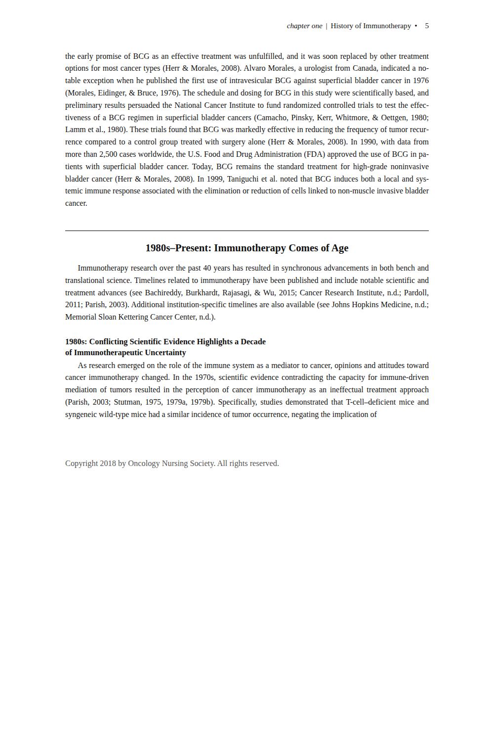chapter one|History of Immunotherapy•5
the early promise of BCG as an effective treatment was unfulfilled, and it was soon replaced by other treatment options for most cancer types (Herr & Morales, 2008). Alvaro Morales, a urologist from Canada, indicated a notable exception when he published the first use of intravesicular BCG against superficial bladder cancer in 1976 (Morales, Eidinger, & Bruce, 1976). The schedule and dosing for BCG in this study were scientifically based, and preliminary results persuaded the National Cancer Institute to fund randomized controlled trials to test the effectiveness of a BCG regimen in superficial bladder cancers (Camacho, Pinsky, Kerr, Whitmore, & Oettgen, 1980; Lamm et al., 1980). These trials found that BCG was markedly effective in reducing the frequency of tumor recurrence compared to a control group treated with surgery alone (Herr & Morales, 2008). In 1990, with data from more than 2,500 cases worldwide, the U.S. Food and Drug Administration (FDA) approved the use of BCG in patients with superficial bladder cancer. Today, BCG remains the standard treatment for high-grade noninvasive bladder cancer (Herr & Morales, 2008). In 1999, Taniguchi et al. noted that BCG induces both a local and systemic immune response associated with the elimination or reduction of cells linked to non-muscle invasive bladder cancer.
1980s–Present: Immunotherapy Comes of Age
Immunotherapy research over the past 40 years has resulted in synchronous advancements in both bench and translational science. Timelines related to immunotherapy have been published and include notable scientific and treatment advances (see Bachireddy, Burkhardt, Rajasagi, & Wu, 2015; Cancer Research Institute, n.d.; Pardoll, 2011; Parish, 2003). Additional institution-specific timelines are also available (see Johns Hopkins Medicine, n.d.; Memorial Sloan Kettering Cancer Center, n.d.).
1980s: Conflicting Scientific Evidence Highlights a Decade
of Immunotherapeutic Uncertainty
As research emerged on the role of the immune system as a mediator to cancer, opinions and attitudes toward cancer immunotherapy changed. In the 1970s, scientific evidence contradicting the capacity for immune-driven mediation of tumors resulted in the perception of cancer immunotherapy as an ineffectual treatment approach (Parish, 2003; Stutman, 1975, 1979a, 1979b). Specifically, studies demonstrated that T-cell–deficient mice and syngeneic wild-type mice had a similar incidence of tumor occurrence, negating the implication of
Copyright 2018 by Oncology Nursing Society. All rights reserved.